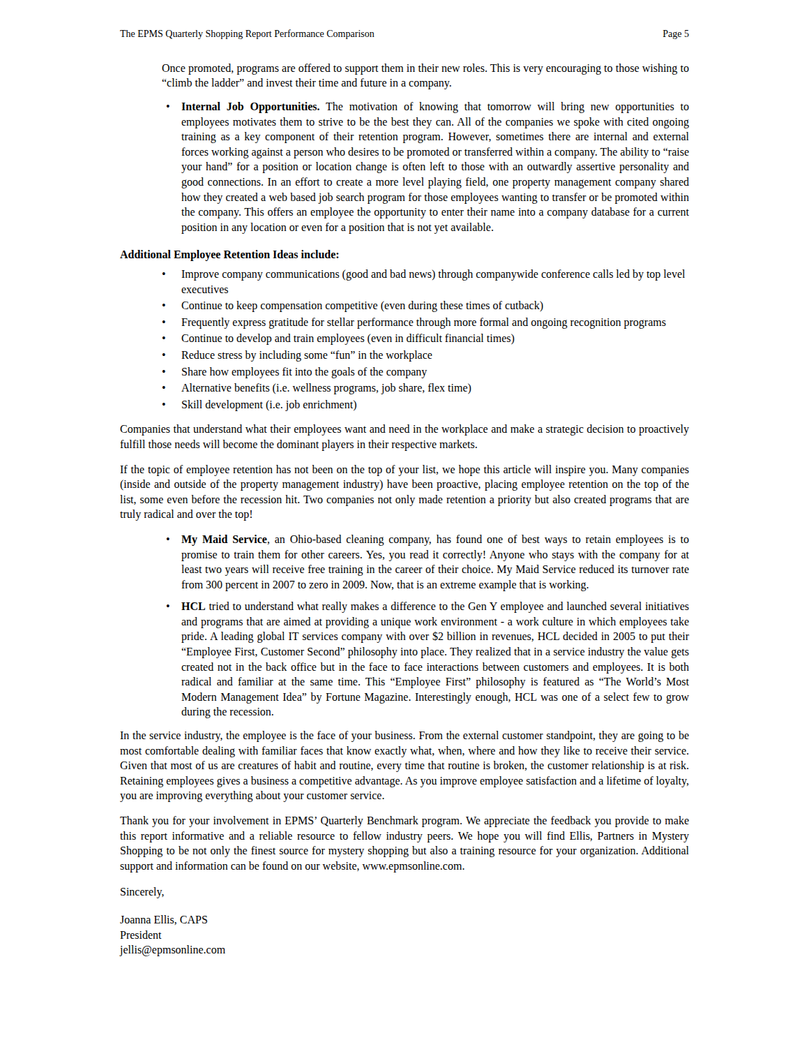The EPMS Quarterly Shopping Report Performance Comparison Page 5
Once promoted, programs are offered to support them in their new roles. This is very encouraging to those wishing to “climb the ladder” and invest their time and future in a company.
Internal Job Opportunities. The motivation of knowing that tomorrow will bring new opportunities to employees motivates them to strive to be the best they can. All of the companies we spoke with cited ongoing training as a key component of their retention program. However, sometimes there are internal and external forces working against a person who desires to be promoted or transferred within a company. The ability to “raise your hand” for a position or location change is often left to those with an outwardly assertive personality and good connections. In an effort to create a more level playing field, one property management company shared how they created a web based job search program for those employees wanting to transfer or be promoted within the company. This offers an employee the opportunity to enter their name into a company database for a current position in any location or even for a position that is not yet available.
Additional Employee Retention Ideas include:
Improve company communications (good and bad news) through companywide conference calls led by top level executives
Continue to keep compensation competitive (even during these times of cutback)
Frequently express gratitude for stellar performance through more formal and ongoing recognition programs
Continue to develop and train employees (even in difficult financial times)
Reduce stress by including some “fun” in the workplace
Share how employees fit into the goals of the company
Alternative benefits (i.e. wellness programs, job share, flex time)
Skill development (i.e. job enrichment)
Companies that understand what their employees want and need in the workplace and make a strategic decision to proactively fulfill those needs will become the dominant players in their respective markets.
If the topic of employee retention has not been on the top of your list, we hope this article will inspire you. Many companies (inside and outside of the property management industry) have been proactive, placing employee retention on the top of the list, some even before the recession hit. Two companies not only made retention a priority but also created programs that are truly radical and over the top!
My Maid Service, an Ohio-based cleaning company, has found one of best ways to retain employees is to promise to train them for other careers. Yes, you read it correctly! Anyone who stays with the company for at least two years will receive free training in the career of their choice. My Maid Service reduced its turnover rate from 300 percent in 2007 to zero in 2009. Now, that is an extreme example that is working.
HCL tried to understand what really makes a difference to the Gen Y employee and launched several initiatives and programs that are aimed at providing a unique work environment - a work culture in which employees take pride. A leading global IT services company with over $2 billion in revenues, HCL decided in 2005 to put their “Employee First, Customer Second” philosophy into place. They realized that in a service industry the value gets created not in the back office but in the face to face interactions between customers and employees. It is both radical and familiar at the same time. This “Employee First” philosophy is featured as “The World’s Most Modern Management Idea” by Fortune Magazine. Interestingly enough, HCL was one of a select few to grow during the recession.
In the service industry, the employee is the face of your business. From the external customer standpoint, they are going to be most comfortable dealing with familiar faces that know exactly what, when, where and how they like to receive their service. Given that most of us are creatures of habit and routine, every time that routine is broken, the customer relationship is at risk. Retaining employees gives a business a competitive advantage. As you improve employee satisfaction and a lifetime of loyalty, you are improving everything about your customer service.
Thank you for your involvement in EPMS’ Quarterly Benchmark program. We appreciate the feedback you provide to make this report informative and a reliable resource to fellow industry peers. We hope you will find Ellis, Partners in Mystery Shopping to be not only the finest source for mystery shopping but also a training resource for your organization. Additional support and information can be found on our website, www.epmsonline.com.
Sincerely,
Joanna Ellis, CAPS
President
jellis@epmsonline.com